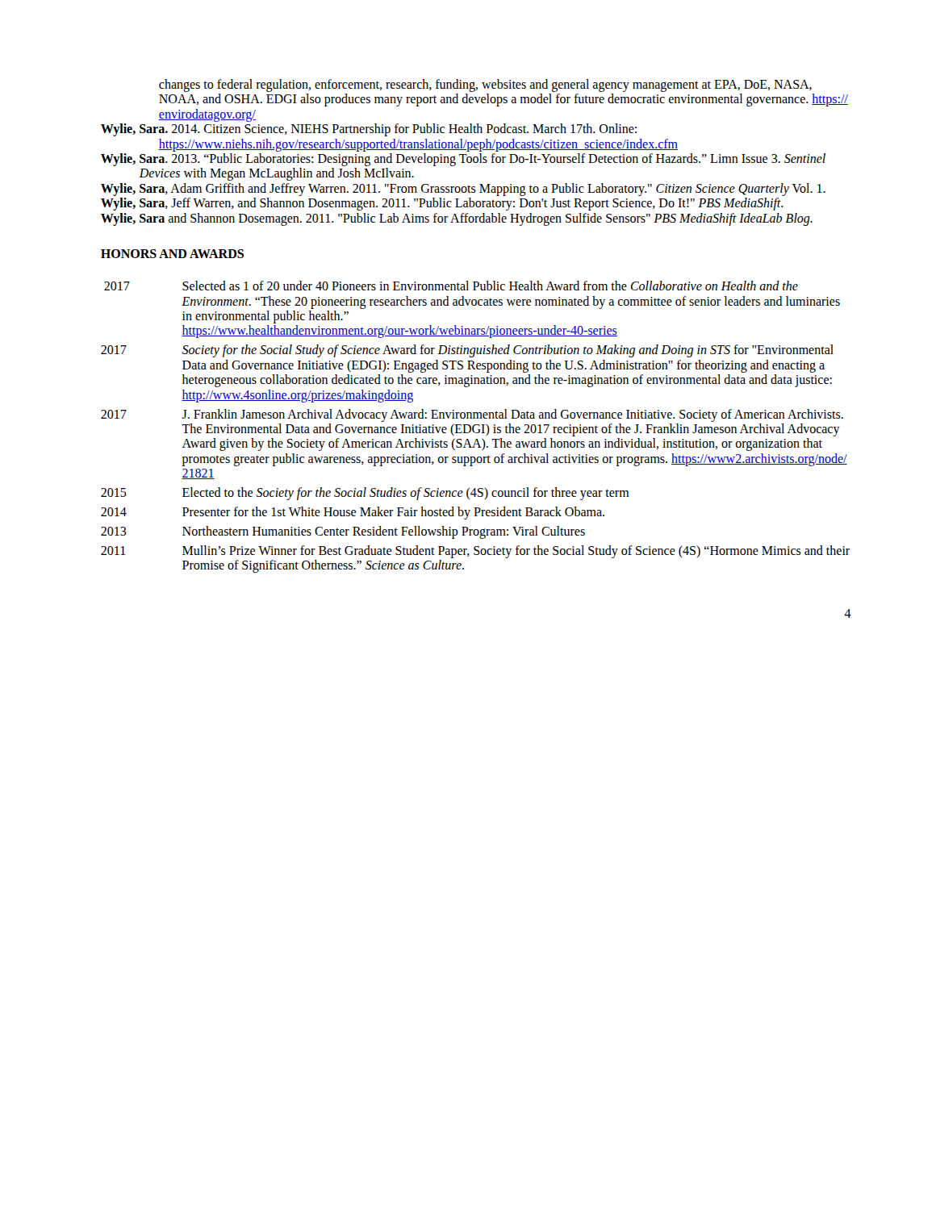changes to federal regulation, enforcement, research, funding, websites and general agency management at EPA, DoE, NASA, NOAA, and OSHA. EDGI also produces many report and develops a model for future democratic environmental governance. https://envirodatagov.org/
Wylie, Sara. 2014. Citizen Science, NIEHS Partnership for Public Health Podcast. March 17th. Online:
https://www.niehs.nih.gov/research/supported/translational/peph/podcasts/citizen_science/index.cfm
Wylie, Sara. 2013. “Public Laboratories: Designing and Developing Tools for Do-It-Yourself Detection of Hazards.” Limn Issue 3. Sentinel Devices with Megan McLaughlin and Josh McIlvain.
Wylie, Sara, Adam Griffith and Jeffrey Warren. 2011. "From Grassroots Mapping to a Public Laboratory." Citizen Science Quarterly Vol. 1.
Wylie, Sara, Jeff Warren, and Shannon Dosenmagen. 2011. "Public Laboratory: Don't Just Report Science, Do It!" PBS MediaShift.
Wylie, Sara and Shannon Dosemagen. 2011. "Public Lab Aims for Affordable Hydrogen Sulfide Sensors" PBS MediaShift IdeaLab Blog.
HONORS AND AWARDS
| 2017 | Selected as 1 of 20 under 40 Pioneers in Environmental Public Health Award from the Collaborative on Health and the Environment . “These 20 pioneering researchers and advocates were nominated by a committee of senior leaders and luminaries in environmental public health.” https://www.healthandenvironment.org/our-work/webinars/pioneers-under-40-series |
| 2017 | Society for the Social Study of Science Award for Distinguished Contribution to Making and Doing in STS for "Environmental Data and Governance Initiative (EDGI): Engaged STS Responding to the U.S. Administration" for theorizing and enacting a heterogeneous collaboration dedicated to the care, imagination, and the re-imagination of environmental data and data justice: http://www.4sonline.org/prizes/makingdoing |
| 2017 | J. Franklin Jameson Archival Advocacy Award: Environmental Data and Governance Initiative. Society of American Archivists. The Environmental Data and Governance Initiative (EDGI) is the 2017 recipient of the J. Franklin Jameson Archival Advocacy Award given by the Society of American Archivists (SAA). The award honors an individual, institution, or organization that promotes greater public awareness, appreciation, or support of archival activities or programs. https://www2.archivists.org/node/21821 |
| 2015 | Elected to the Society for the Social Studies of Science (4S) council for three year term |
| 2014 | Presenter for the 1st White House Maker Fair hosted by President Barack Obama. |
| 2013 | Northeastern Humanities Center Resident Fellowship Program: Viral Cultures |
| 2011 | Mullin’s Prize Winner for Best Graduate Student Paper, Society for the Social Study of Science (4S) “Hormone Mimics and their Promise of Significant Otherness.” Science as Culture . |
4